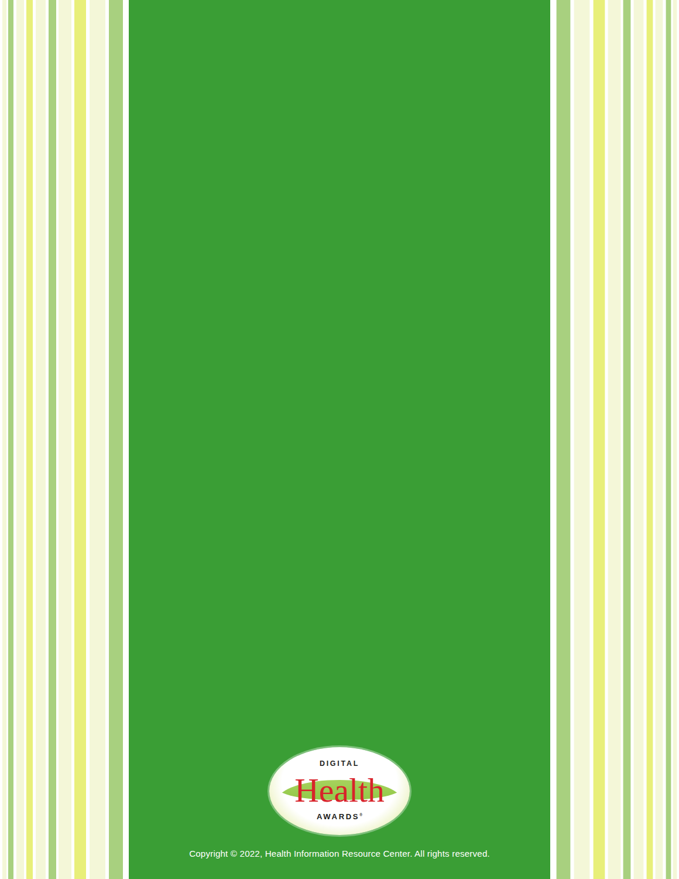Digital
Health
Awards®
Copyright © 2022, Health Information Resource Center. All rights reserved.